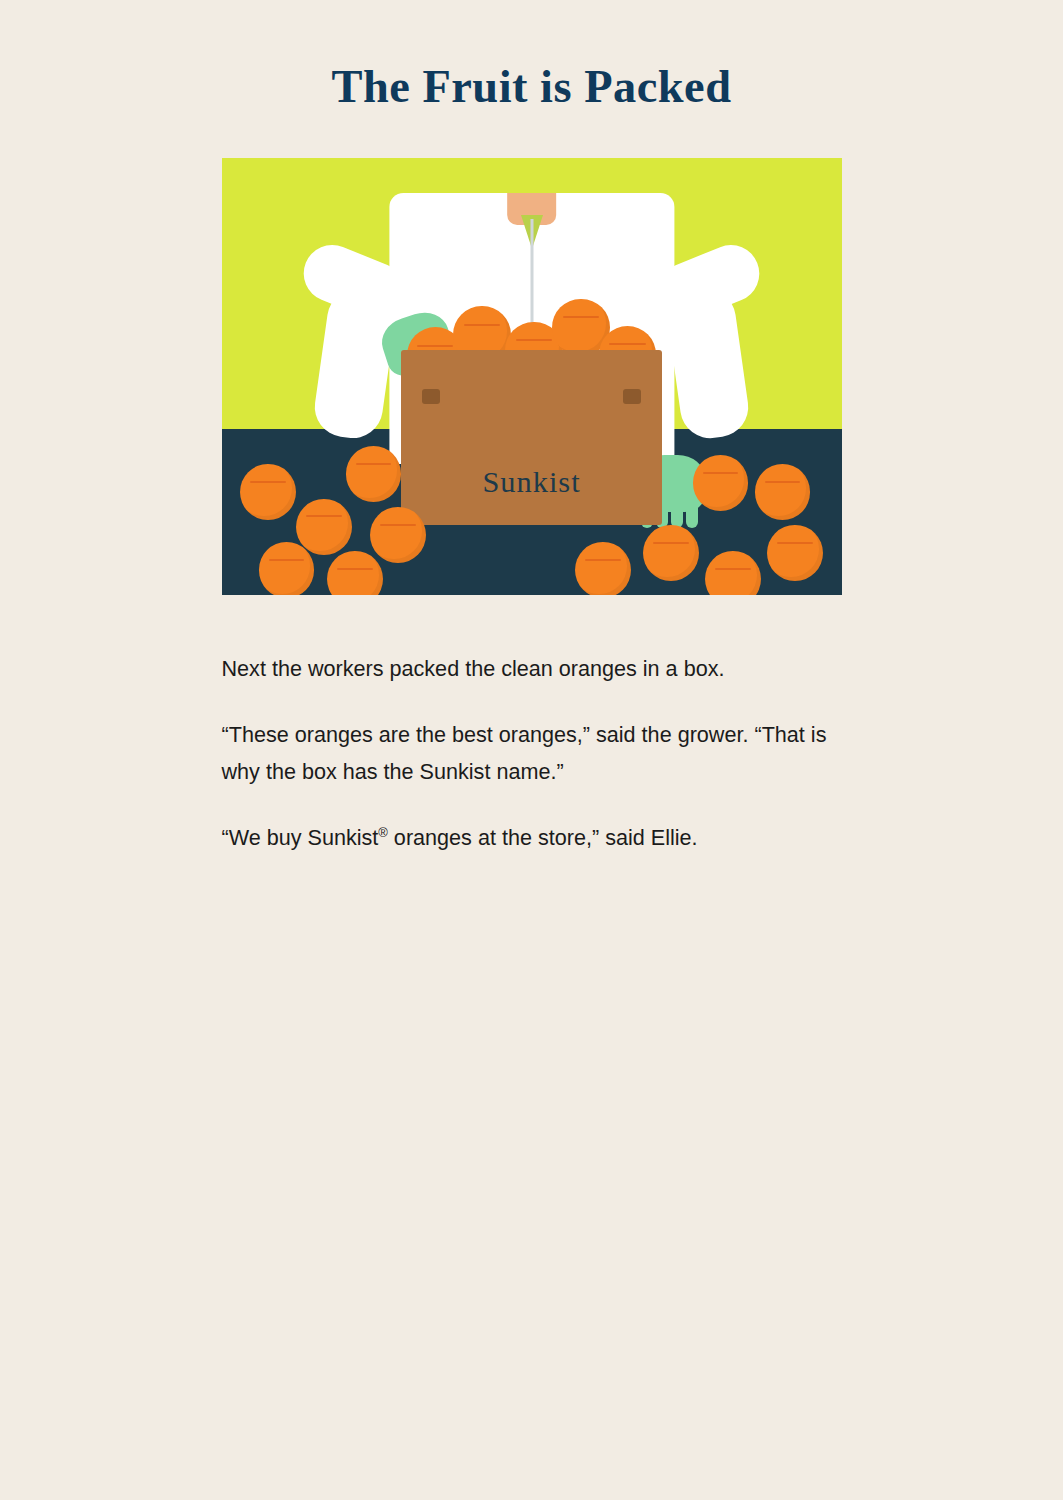The Fruit is Packed
Sunkist
Next the workers packed the clean oranges in a box.
“These oranges are the best oranges,” said the grower. “That is why the box has the Sunkist name.”
“We buy Sunkist® oranges at the store,” said Ellie.